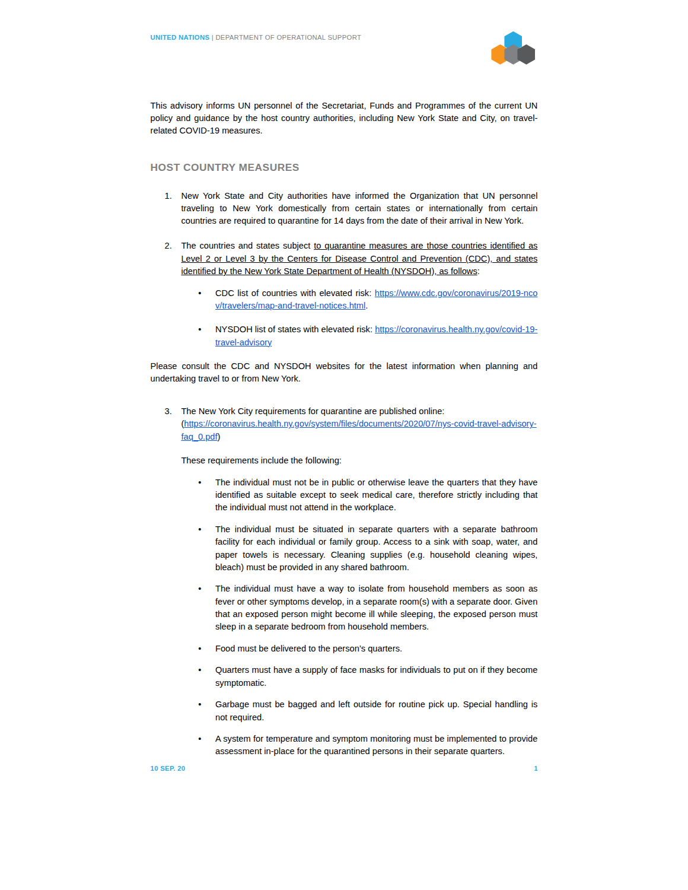UNITED NATIONS | DEPARTMENT OF OPERATIONAL SUPPORT
This advisory informs UN personnel of the Secretariat, Funds and Programmes of the current UN policy and guidance by the host country authorities, including New York State and City, on travel-related COVID-19 measures.
HOST COUNTRY MEASURES
New York State and City authorities have informed the Organization that UN personnel traveling to New York domestically from certain states or internationally from certain countries are required to quarantine for 14 days from the date of their arrival in New York.
The countries and states subject to quarantine measures are those countries identified as Level 2 or Level 3 by the Centers for Disease Control and Prevention (CDC), and states identified by the New York State Department of Health (NYSDOH), as follows:
CDC list of countries with elevated risk: https://www.cdc.gov/coronavirus/2019-ncov/travelers/map-and-travel-notices.html.
NYSDOH list of states with elevated risk: https://coronavirus.health.ny.gov/covid-19-travel-advisory
Please consult the CDC and NYSDOH websites for the latest information when planning and undertaking travel to or from New York.
The New York City requirements for quarantine are published online:
(https://coronavirus.health.ny.gov/system/files/documents/2020/07/nys-covid-travel-advisory-faq_0.pdf)
These requirements include the following:
The individual must not be in public or otherwise leave the quarters that they have identified as suitable except to seek medical care, therefore strictly including that the individual must not attend in the workplace.
The individual must be situated in separate quarters with a separate bathroom facility for each individual or family group. Access to a sink with soap, water, and paper towels is necessary. Cleaning supplies (e.g. household cleaning wipes, bleach) must be provided in any shared bathroom.
The individual must have a way to isolate from household members as soon as fever or other symptoms develop, in a separate room(s) with a separate door. Given that an exposed person might become ill while sleeping, the exposed person must sleep in a separate bedroom from household members.
Food must be delivered to the person’s quarters.
Quarters must have a supply of face masks for individuals to put on if they become symptomatic.
Garbage must be bagged and left outside for routine pick up. Special handling is not required.
A system for temperature and symptom monitoring must be implemented to provide assessment in-place for the quarantined persons in their separate quarters.
10 SEP. 20
1